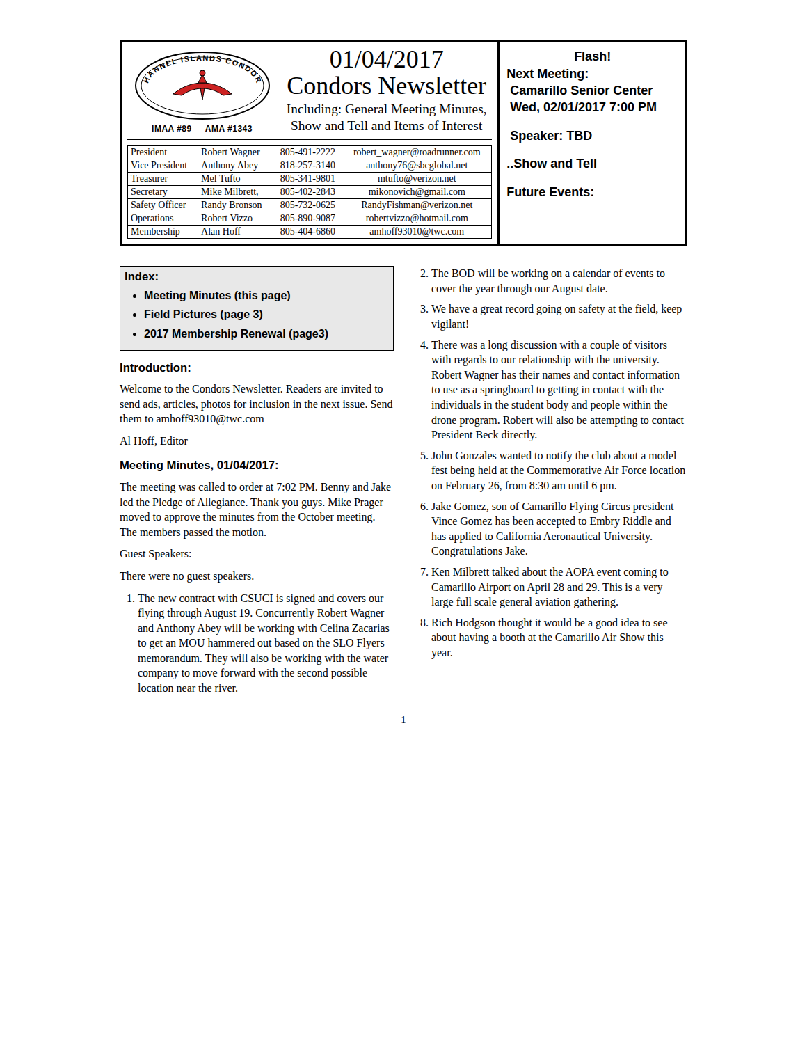CHANNEL ISLANDS CONDORS
IMAA #89 AMA #1343
01/04/2017
Condors Newsletter
Including: General Meeting Minutes,
Show and Tell and Items of Interest
| President | Robert Wagner | 805-491-2222 | robert_wagner@roadrunner.com |
| Vice President | Anthony Abey | 818-257-3140 | anthony76@sbcglobal.net |
| Treasurer | Mel Tufto | 805-341-9801 | mtufto@verizon.net |
| Secretary | Mike Milbrett, | 805-402-2843 | mikonovich@gmail.com |
| Safety Officer | Randy Bronson | 805-732-0625 | RandyFishman@verizon.net |
| Operations | Robert Vizzo | 805-890-9087 | robertvizzo@hotmail.com |
| Membership | Alan Hoff | 805-404-6860 | amhoff93010@twc.com |
Flash!
Next Meeting:
Camarillo Senior Center
Wed, 02/01/2017 7:00 PM
Speaker: TBD
..Show and Tell
Future Events:
Index:
Meeting Minutes (this page)
Field Pictures (page 3)
2017 Membership Renewal (page3)
Introduction:
Welcome to the Condors Newsletter. Readers are invited to send ads, articles, photos for inclusion in the next issue. Send them to amhoff93010@twc.com
Al Hoff, Editor
Meeting Minutes, 01/04/2017:
The meeting was called to order at 7:02 PM. Benny and Jake led the Pledge of Allegiance. Thank you guys. Mike Prager moved to approve the minutes from the October meeting. The members passed the motion.
Guest Speakers:
There were no guest speakers.
The new contract with CSUCI is signed and covers our flying through August 19. Concurrently Robert Wagner and Anthony Abey will be working with Celina Zacarias to get an MOU hammered out based on the SLO Flyers memorandum. They will also be working with the water company to move forward with the second possible location near the river.
The BOD will be working on a calendar of events to cover the year through our August date.
We have a great record going on safety at the field, keep vigilant!
There was a long discussion with a couple of visitors with regards to our relationship with the university. Robert Wagner has their names and contact information to use as a springboard to getting in contact with the individuals in the student body and people within the drone program. Robert will also be attempting to contact President Beck directly.
John Gonzales wanted to notify the club about a model fest being held at the Commemorative Air Force location on February 26, from 8:30 am until 6 pm.
Jake Gomez, son of Camarillo Flying Circus president Vince Gomez has been accepted to Embry Riddle and has applied to California Aeronautical University. Congratulations Jake.
Ken Milbrett talked about the AOPA event coming to Camarillo Airport on April 28 and 29. This is a very large full scale general aviation gathering.
Rich Hodgson thought it would be a good idea to see about having a booth at the Camarillo Air Show this year.
1